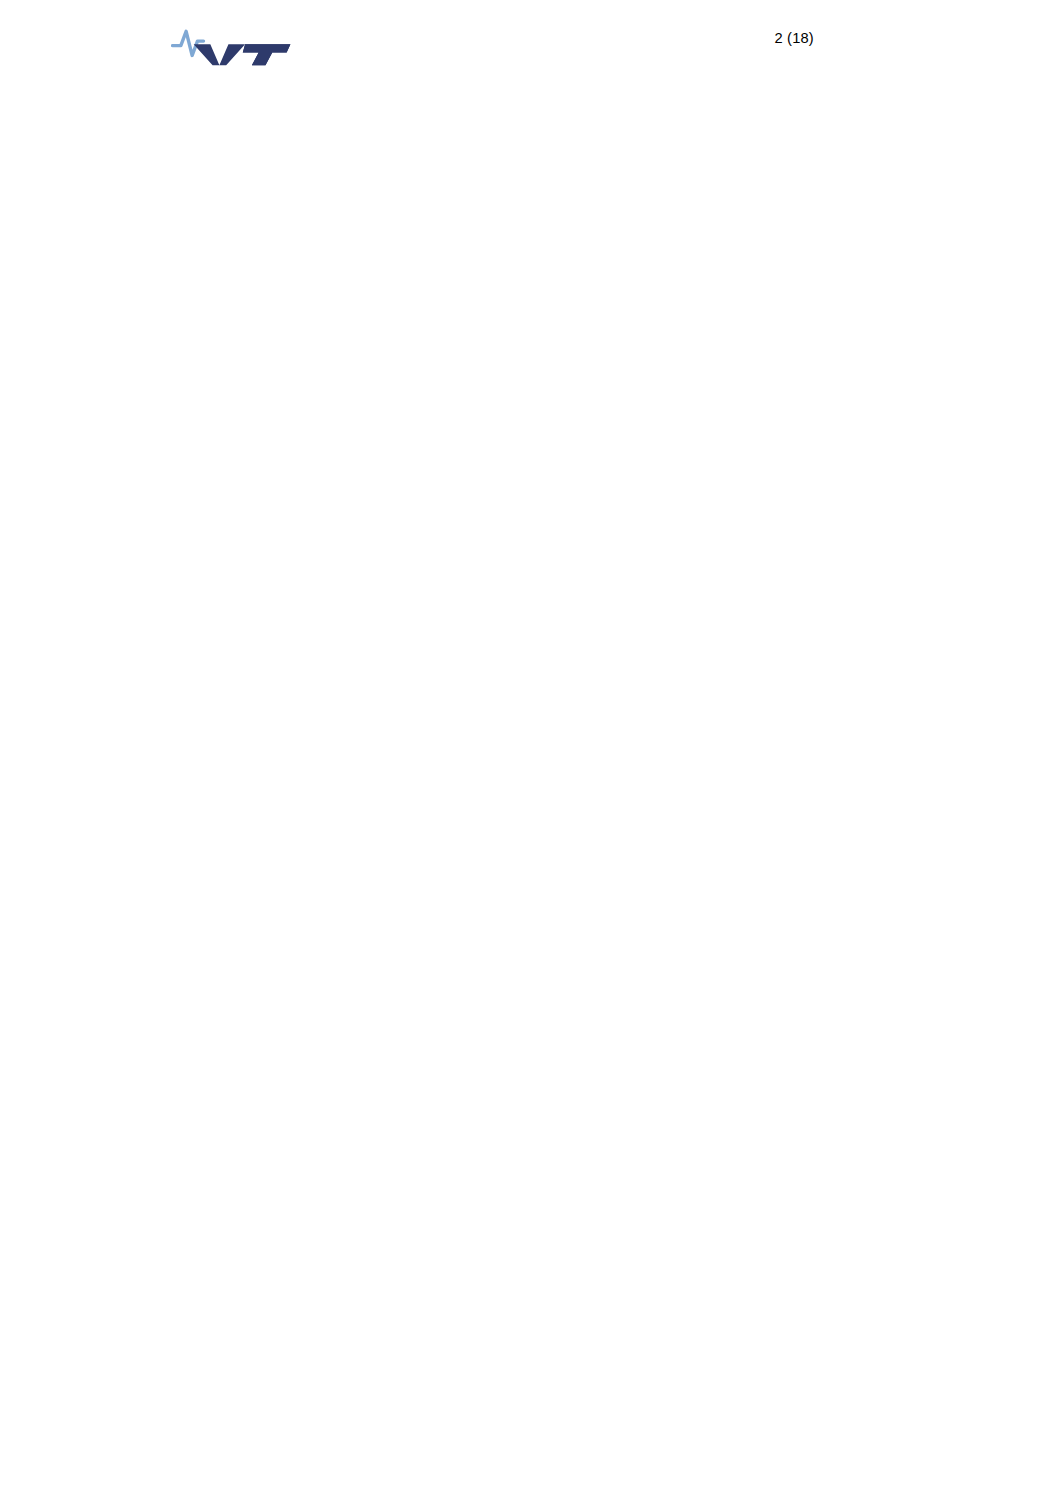2 (18)